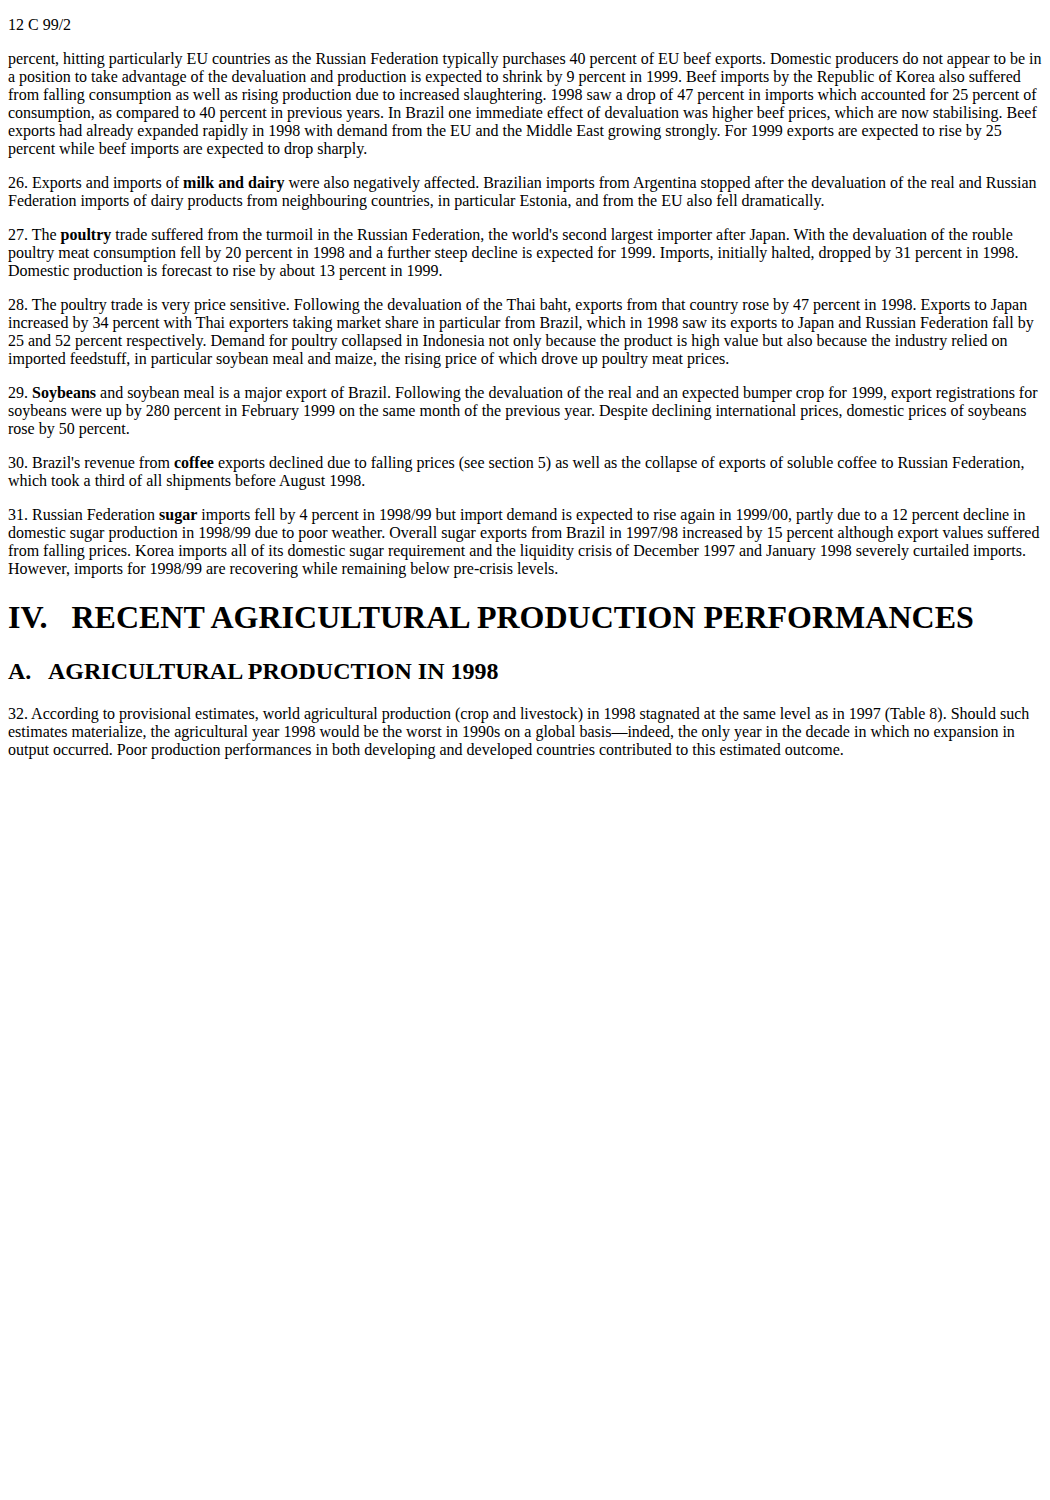12 C 99/2
percent, hitting particularly EU countries as the Russian Federation typically purchases 40 percent of EU beef exports. Domestic producers do not appear to be in a position to take advantage of the devaluation and production is expected to shrink by 9 percent in 1999. Beef imports by the Republic of Korea also suffered from falling consumption as well as rising production due to increased slaughtering. 1998 saw a drop of 47 percent in imports which accounted for 25 percent of consumption, as compared to 40 percent in previous years. In Brazil one immediate effect of devaluation was higher beef prices, which are now stabilising. Beef exports had already expanded rapidly in 1998 with demand from the EU and the Middle East growing strongly. For 1999 exports are expected to rise by 25 percent while beef imports are expected to drop sharply.
26. Exports and imports of milk and dairy were also negatively affected. Brazilian imports from Argentina stopped after the devaluation of the real and Russian Federation imports of dairy products from neighbouring countries, in particular Estonia, and from the EU also fell dramatically.
27. The poultry trade suffered from the turmoil in the Russian Federation, the world's second largest importer after Japan. With the devaluation of the rouble poultry meat consumption fell by 20 percent in 1998 and a further steep decline is expected for 1999. Imports, initially halted, dropped by 31 percent in 1998. Domestic production is forecast to rise by about 13 percent in 1999.
28. The poultry trade is very price sensitive. Following the devaluation of the Thai baht, exports from that country rose by 47 percent in 1998. Exports to Japan increased by 34 percent with Thai exporters taking market share in particular from Brazil, which in 1998 saw its exports to Japan and Russian Federation fall by 25 and 52 percent respectively. Demand for poultry collapsed in Indonesia not only because the product is high value but also because the industry relied on imported feedstuff, in particular soybean meal and maize, the rising price of which drove up poultry meat prices.
29. Soybeans and soybean meal is a major export of Brazil. Following the devaluation of the real and an expected bumper crop for 1999, export registrations for soybeans were up by 280 percent in February 1999 on the same month of the previous year. Despite declining international prices, domestic prices of soybeans rose by 50 percent.
30. Brazil's revenue from coffee exports declined due to falling prices (see section 5) as well as the collapse of exports of soluble coffee to Russian Federation, which took a third of all shipments before August 1998.
31. Russian Federation sugar imports fell by 4 percent in 1998/99 but import demand is expected to rise again in 1999/00, partly due to a 12 percent decline in domestic sugar production in 1998/99 due to poor weather. Overall sugar exports from Brazil in 1997/98 increased by 15 percent although export values suffered from falling prices. Korea imports all of its domestic sugar requirement and the liquidity crisis of December 1997 and January 1998 severely curtailed imports. However, imports for 1998/99 are recovering while remaining below pre-crisis levels.
IV. RECENT AGRICULTURAL PRODUCTION PERFORMANCES
A. AGRICULTURAL PRODUCTION IN 1998
32. According to provisional estimates, world agricultural production (crop and livestock) in 1998 stagnated at the same level as in 1997 (Table 8). Should such estimates materialize, the agricultural year 1998 would be the worst in 1990s on a global basis—indeed, the only year in the decade in which no expansion in output occurred. Poor production performances in both developing and developed countries contributed to this estimated outcome.